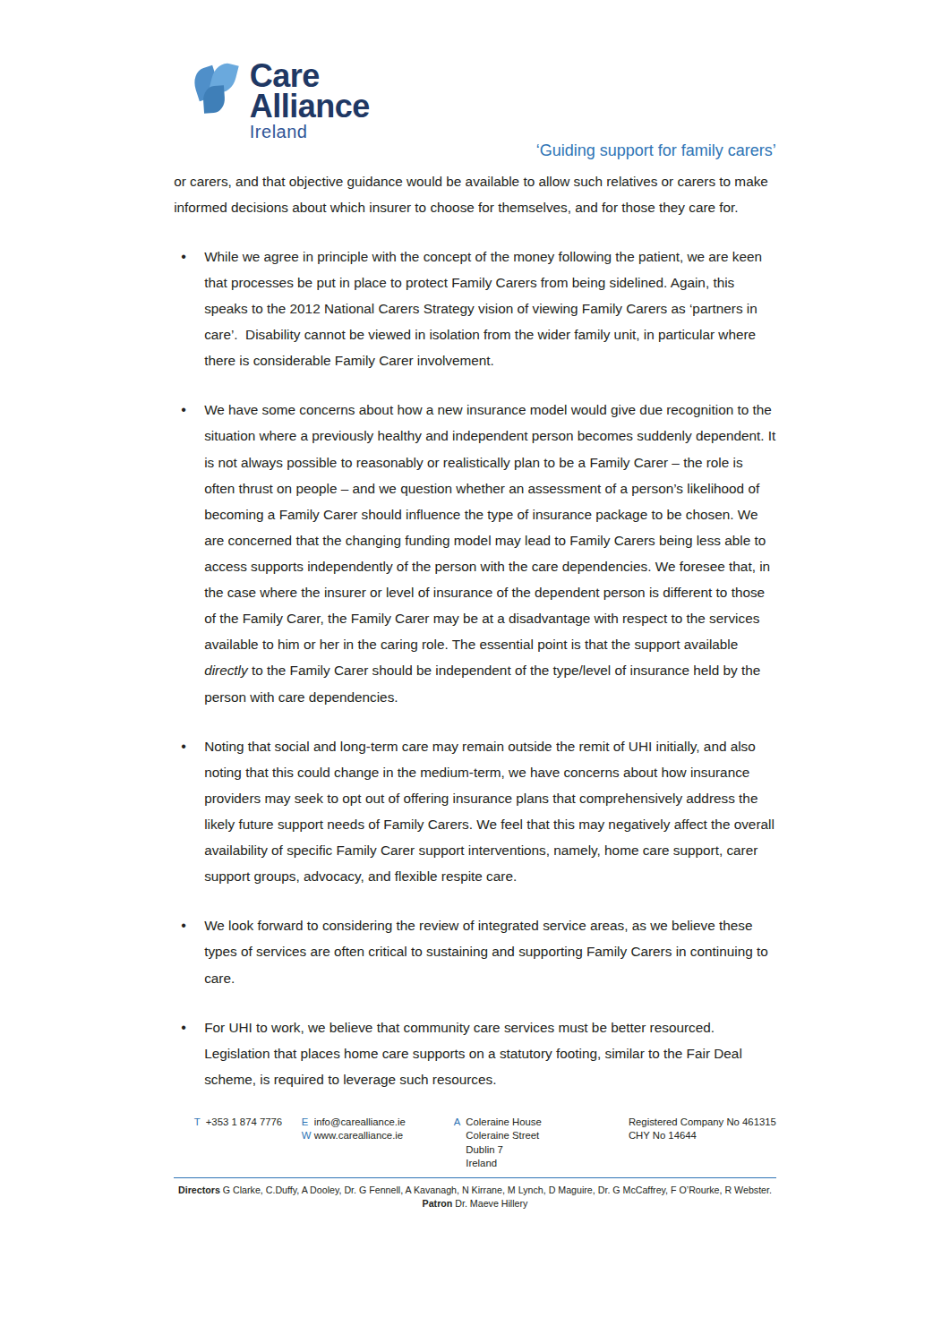Care Alliance Ireland
‘Guiding support for family carers’
or carers, and that objective guidance would be available to allow such relatives or carers to make informed decisions about which insurer to choose for themselves, and for those they care for.
While we agree in principle with the concept of the money following the patient, we are keen that processes be put in place to protect Family Carers from being sidelined. Again, this speaks to the 2012 National Carers Strategy vision of viewing Family Carers as ‘partners in care’. Disability cannot be viewed in isolation from the wider family unit, in particular where there is considerable Family Carer involvement.
We have some concerns about how a new insurance model would give due recognition to the situation where a previously healthy and independent person becomes suddenly dependent. It is not always possible to reasonably or realistically plan to be a Family Carer – the role is often thrust on people – and we question whether an assessment of a person’s likelihood of becoming a Family Carer should influence the type of insurance package to be chosen. We are concerned that the changing funding model may lead to Family Carers being less able to access supports independently of the person with the care dependencies. We foresee that, in the case where the insurer or level of insurance of the dependent person is different to those of the Family Carer, the Family Carer may be at a disadvantage with respect to the services available to him or her in the caring role. The essential point is that the support available directly to the Family Carer should be independent of the type/level of insurance held by the person with care dependencies.
Noting that social and long-term care may remain outside the remit of UHI initially, and also noting that this could change in the medium-term, we have concerns about how insurance providers may seek to opt out of offering insurance plans that comprehensively address the likely future support needs of Family Carers. We feel that this may negatively affect the overall availability of specific Family Carer support interventions, namely, home care support, carer support groups, advocacy, and flexible respite care.
We look forward to considering the review of integrated service areas, as we believe these types of services are often critical to sustaining and supporting Family Carers in continuing to care.
For UHI to work, we believe that community care services must be better resourced. Legislation that places home care supports on a statutory footing, similar to the Fair Deal scheme, is required to leverage such resources.
T +353 1 874 7776
E info@carealliance.ie
W www.carealliance.ie
A Coleraine House
Coleraine Street
Dublin 7
Ireland
Registered Company No 461315
CHY No 14644
Directors G Clarke, C.Duffy, A Dooley, Dr. G Fennell, A Kavanagh, N Kirrane, M Lynch, D Maguire, Dr. G McCaffrey, F O’Rourke, R Webster.
Patron Dr. Maeve Hillery